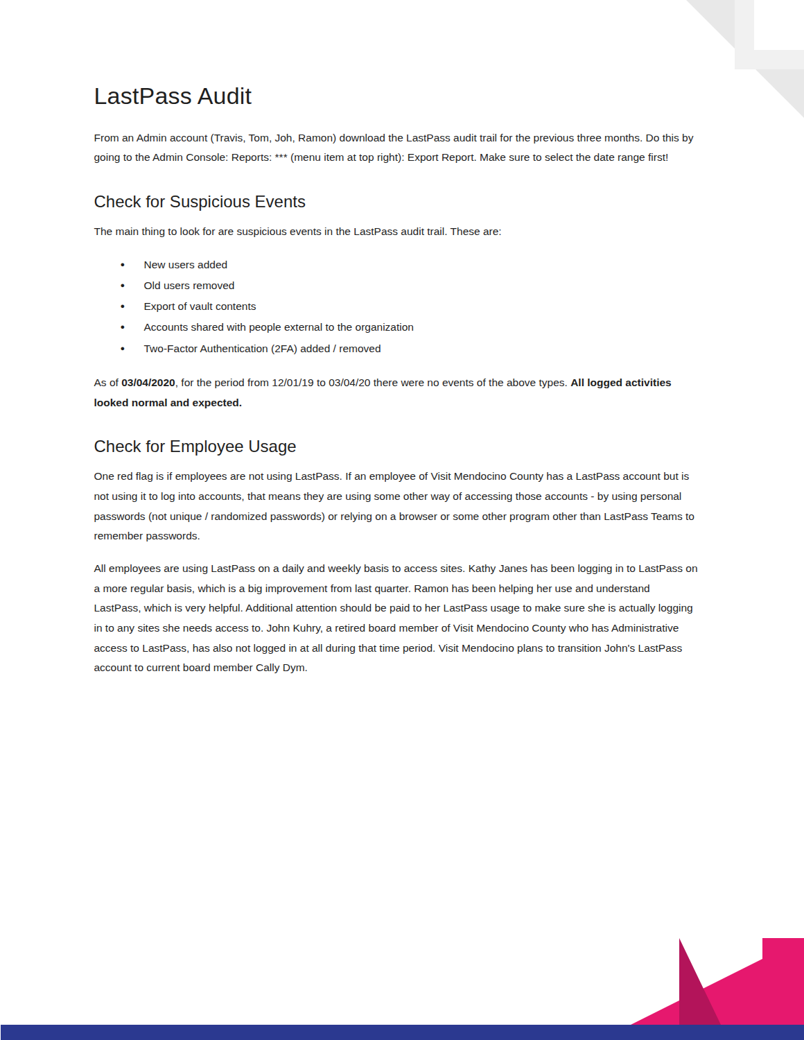LastPass Audit
From an Admin account (Travis, Tom, Joh, Ramon) download the LastPass audit trail for the previous three months. Do this by going to the Admin Console: Reports: *** (menu item at top right): Export Report. Make sure to select the date range first!
Check for Suspicious Events
The main thing to look for are suspicious events in the LastPass audit trail. These are:
New users added
Old users removed
Export of vault contents
Accounts shared with people external to the organization
Two-Factor Authentication (2FA) added / removed
As of 03/04/2020, for the period from 12/01/19 to 03/04/20 there were no events of the above types. All logged activities looked normal and expected.
Check for Employee Usage
One red flag is if employees are not using LastPass. If an employee of Visit Mendocino County has a LastPass account but is not using it to log into accounts, that means they are using some other way of accessing those accounts - by using personal passwords (not unique / randomized passwords) or relying on a browser or some other program other than LastPass Teams to remember passwords.
All employees are using LastPass on a daily and weekly basis to access sites. Kathy Janes has been logging in to LastPass on a more regular basis, which is a big improvement from last quarter. Ramon has been helping her use and understand LastPass, which is very helpful. Additional attention should be paid to her LastPass usage to make sure she is actually logging in to any sites she needs access to. John Kuhry, a retired board member of Visit Mendocino County who has Administrative access to LastPass, has also not logged in at all during that time period. Visit Mendocino plans to transition John's LastPass account to current board member Cally Dym.